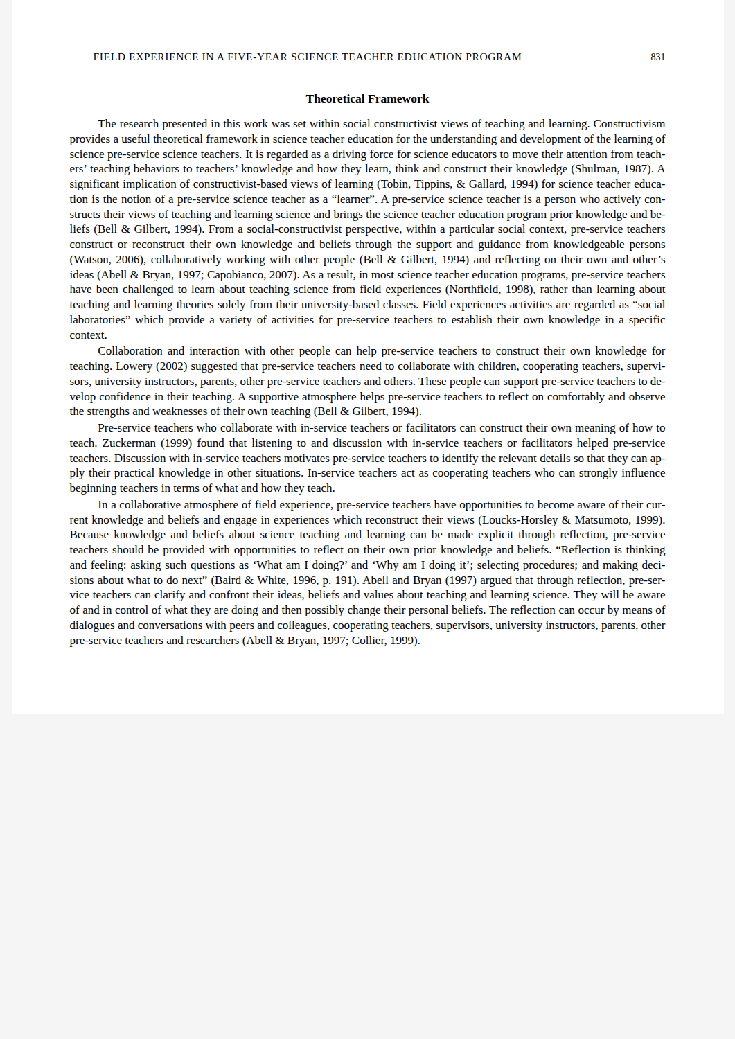Field Experience in a Five-Year Science Teacher Education Program 831
Theoretical Framework
The research presented in this work was set within social constructivist views of teaching and learning. Constructivism provides a useful theoretical framework in science teacher education for the understanding and development of the learning of science pre-service science teachers. It is regarded as a driving force for science educators to move their attention from teachers’ teaching behaviors to teachers’ knowledge and how they learn, think and construct their knowledge (Shulman, 1987). A significant implication of constructivist-based views of learning (Tobin, Tippins, & Gallard, 1994) for science teacher education is the notion of a pre-service science teacher as a “learner”. A pre-service science teacher is a person who actively constructs their views of teaching and learning science and brings the science teacher education program prior knowledge and beliefs (Bell & Gilbert, 1994). From a social-constructivist perspective, within a particular social context, pre-service teachers construct or reconstruct their own knowledge and beliefs through the support and guidance from knowledgeable persons (Watson, 2006), collaboratively working with other people (Bell & Gilbert, 1994) and reflecting on their own and other’s ideas (Abell & Bryan, 1997; Capobianco, 2007). As a result, in most science teacher education programs, pre-service teachers have been challenged to learn about teaching science from field experiences (Northfield, 1998), rather than learning about teaching and learning theories solely from their university-based classes. Field experiences activities are regarded as “social laboratories” which provide a variety of activities for pre-service teachers to establish their own knowledge in a specific context.
Collaboration and interaction with other people can help pre-service teachers to construct their own knowledge for teaching. Lowery (2002) suggested that pre-service teachers need to collaborate with children, cooperating teachers, supervisors, university instructors, parents, other pre-service teachers and others. These people can support pre-service teachers to develop confidence in their teaching. A supportive atmosphere helps pre-service teachers to reflect on comfortably and observe the strengths and weaknesses of their own teaching (Bell & Gilbert, 1994).
Pre-service teachers who collaborate with in-service teachers or facilitators can construct their own meaning of how to teach. Zuckerman (1999) found that listening to and discussion with in-service teachers or facilitators helped pre-service teachers. Discussion with in-service teachers motivates pre-service teachers to identify the relevant details so that they can apply their practical knowledge in other situations. In-service teachers act as cooperating teachers who can strongly influence beginning teachers in terms of what and how they teach.
In a collaborative atmosphere of field experience, pre-service teachers have opportunities to become aware of their current knowledge and beliefs and engage in experiences which reconstruct their views (Loucks-Horsley & Matsumoto, 1999). Because knowledge and beliefs about science teaching and learning can be made explicit through reflection, pre-service teachers should be provided with opportunities to reflect on their own prior knowledge and beliefs. “Reflection is thinking and feeling: asking such questions as ‘What am I doing?’ and ‘Why am I doing it’; selecting procedures; and making decisions about what to do next” (Baird & White, 1996, p. 191). Abell and Bryan (1997) argued that through reflection, pre-service teachers can clarify and confront their ideas, beliefs and values about teaching and learning science. They will be aware of and in control of what they are doing and then possibly change their personal beliefs. The reflection can occur by means of dialogues and conversations with peers and colleagues, cooperating teachers, supervisors, university instructors, parents, other pre-service teachers and researchers (Abell & Bryan, 1997; Collier, 1999).